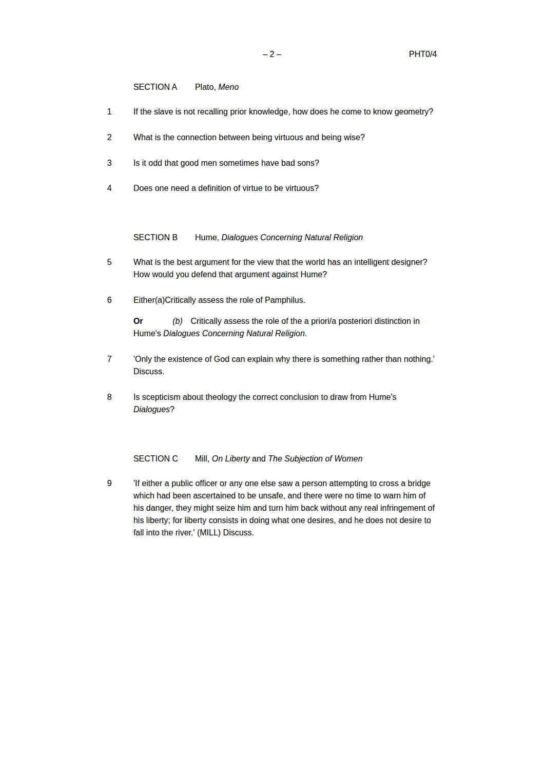– 2 –
PHT0/4
SECTION APlato, Meno
1 If the slave is not recalling prior knowledge, how does he come to know geometry?
2 What is the connection between being virtuous and being wise?
3 Is it odd that good men sometimes have bad sons?
4 Does one need a definition of virtue to be virtuous?
SECTION BHume, Dialogues Concerning Natural Religion
5 What is the best argument for the view that the world has an intelligent designer? How would you defend that argument against Hume?
6 Either(a) Critically assess the role of Pamphilus.
Or(b) Critically assess the role of the a priori/a posteriori distinction in Hume's Dialogues Concerning Natural Religion.
7'Only the existence of God can explain why there is something rather than nothing.' Discuss.
8 Is scepticism about theology the correct conclusion to draw from Hume's Dialogues?
SECTION CMill, On Liberty and The Subjection of Women
9'If either a public officer or any one else saw a person attempting to cross a bridge which had been ascertained to be unsafe, and there were no time to warn him of his danger, they might seize him and turn him back without any real infringement of his liberty; for liberty consists in doing what one desires, and he does not desire to fall into the river.' (MILL) Discuss.